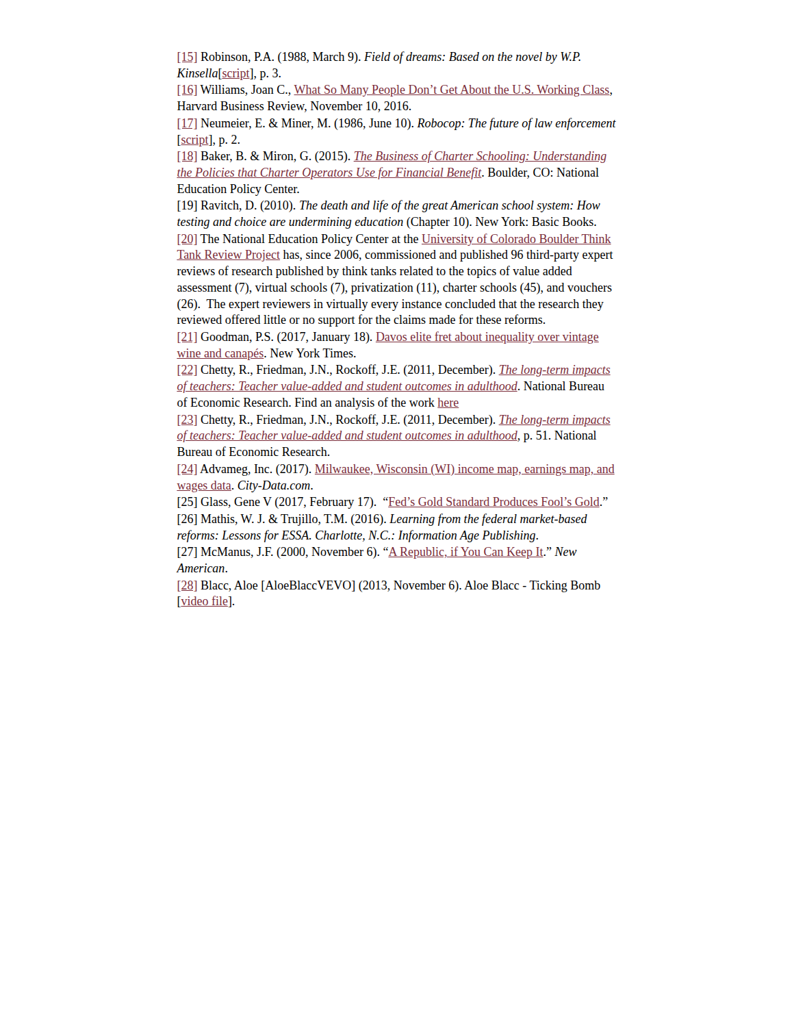[15] Robinson, P.A. (1988, March 9). Field of dreams: Based on the novel by W.P. Kinsella[script], p. 3.
[16] Williams, Joan C., What So Many People Don’t Get About the U.S. Working Class, Harvard Business Review, November 10, 2016.
[17] Neumeier, E. & Miner, M. (1986, June 10). Robocop: The future of law enforcement [script], p. 2.
[18] Baker, B. & Miron, G. (2015). The Business of Charter Schooling: Understanding the Policies that Charter Operators Use for Financial Benefit. Boulder, CO: National Education Policy Center.
[19] Ravitch, D. (2010). The death and life of the great American school system: How testing and choice are undermining education (Chapter 10). New York: Basic Books.
[20] The National Education Policy Center at the University of Colorado Boulder Think Tank Review Project has, since 2006, commissioned and published 96 third-party expert reviews of research published by think tanks related to the topics of value added assessment (7), virtual schools (7), privatization (11), charter schools (45), and vouchers (26). The expert reviewers in virtually every instance concluded that the research they reviewed offered little or no support for the claims made for these reforms.
[21] Goodman, P.S. (2017, January 18). Davos elite fret about inequality over vintage wine and canapés. New York Times.
[22] Chetty, R., Friedman, J.N., Rockoff, J.E. (2011, December). The long-term impacts of teachers: Teacher value-added and student outcomes in adulthood. National Bureau of Economic Research. Find an analysis of the work here
[23] Chetty, R., Friedman, J.N., Rockoff, J.E. (2011, December). The long-term impacts of teachers: Teacher value-added and student outcomes in adulthood, p. 51. National Bureau of Economic Research.
[24] Advameg, Inc. (2017). Milwaukee, Wisconsin (WI) income map, earnings map, and wages data. City-Data.com.
[25] Glass, Gene V (2017, February 17). “Fed’s Gold Standard Produces Fool’s Gold.”
[26] Mathis, W. J. & Trujillo, T.M. (2016). Learning from the federal market-based reforms: Lessons for ESSA. Charlotte, N.C.: Information Age Publishing.
[27] McManus, J.F. (2000, November 6). “A Republic, if You Can Keep It.” New American.
[28] Blacc, Aloe [AloeBlaccVEVO] (2013, November 6). Aloe Blacc - Ticking Bomb [video file].